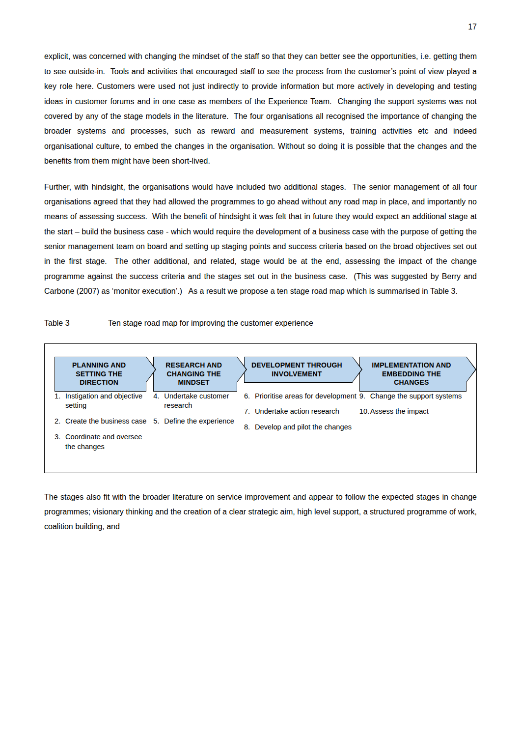17
explicit, was concerned with changing the mindset of the staff so that they can better see the opportunities, i.e. getting them to see outside-in. Tools and activities that encouraged staff to see the process from the customer’s point of view played a key role here. Customers were used not just indirectly to provide information but more actively in developing and testing ideas in customer forums and in one case as members of the Experience Team. Changing the support systems was not covered by any of the stage models in the literature. The four organisations all recognised the importance of changing the broader systems and processes, such as reward and measurement systems, training activities etc and indeed organisational culture, to embed the changes in the organisation. Without so doing it is possible that the changes and the benefits from them might have been short-lived.
Further, with hindsight, the organisations would have included two additional stages. The senior management of all four organisations agreed that they had allowed the programmes to go ahead without any road map in place, and importantly no means of assessing success. With the benefit of hindsight it was felt that in future they would expect an additional stage at the start – build the business case - which would require the development of a business case with the purpose of getting the senior management team on board and setting up staging points and success criteria based on the broad objectives set out in the first stage. The other additional, and related, stage would be at the end, assessing the impact of the change programme against the success criteria and the stages set out in the business case. (This was suggested by Berry and Carbone (2007) as ‘monitor execution’.) As a result we propose a ten stage road map which is summarised in Table 3.
Table 3 Ten stage road map for improving the customer experience
| Planning and setting the direction | Research and changing the mindset | Development through involvement | Implementation and embedding the changes |
| 1. Instigation and objective setting 2. Create the business case 3. Coordinate and oversee the changes | 4. Undertake customer research 5. Define the experience | 6. Prioritise areas for development 7. Undertake action research 8. Develop and pilot the changes | 9. Change the support systems 10. Assess the impact |
The stages also fit with the broader literature on service improvement and appear to follow the expected stages in change programmes; visionary thinking and the creation of a clear strategic aim, high level support, a structured programme of work, coalition building, and